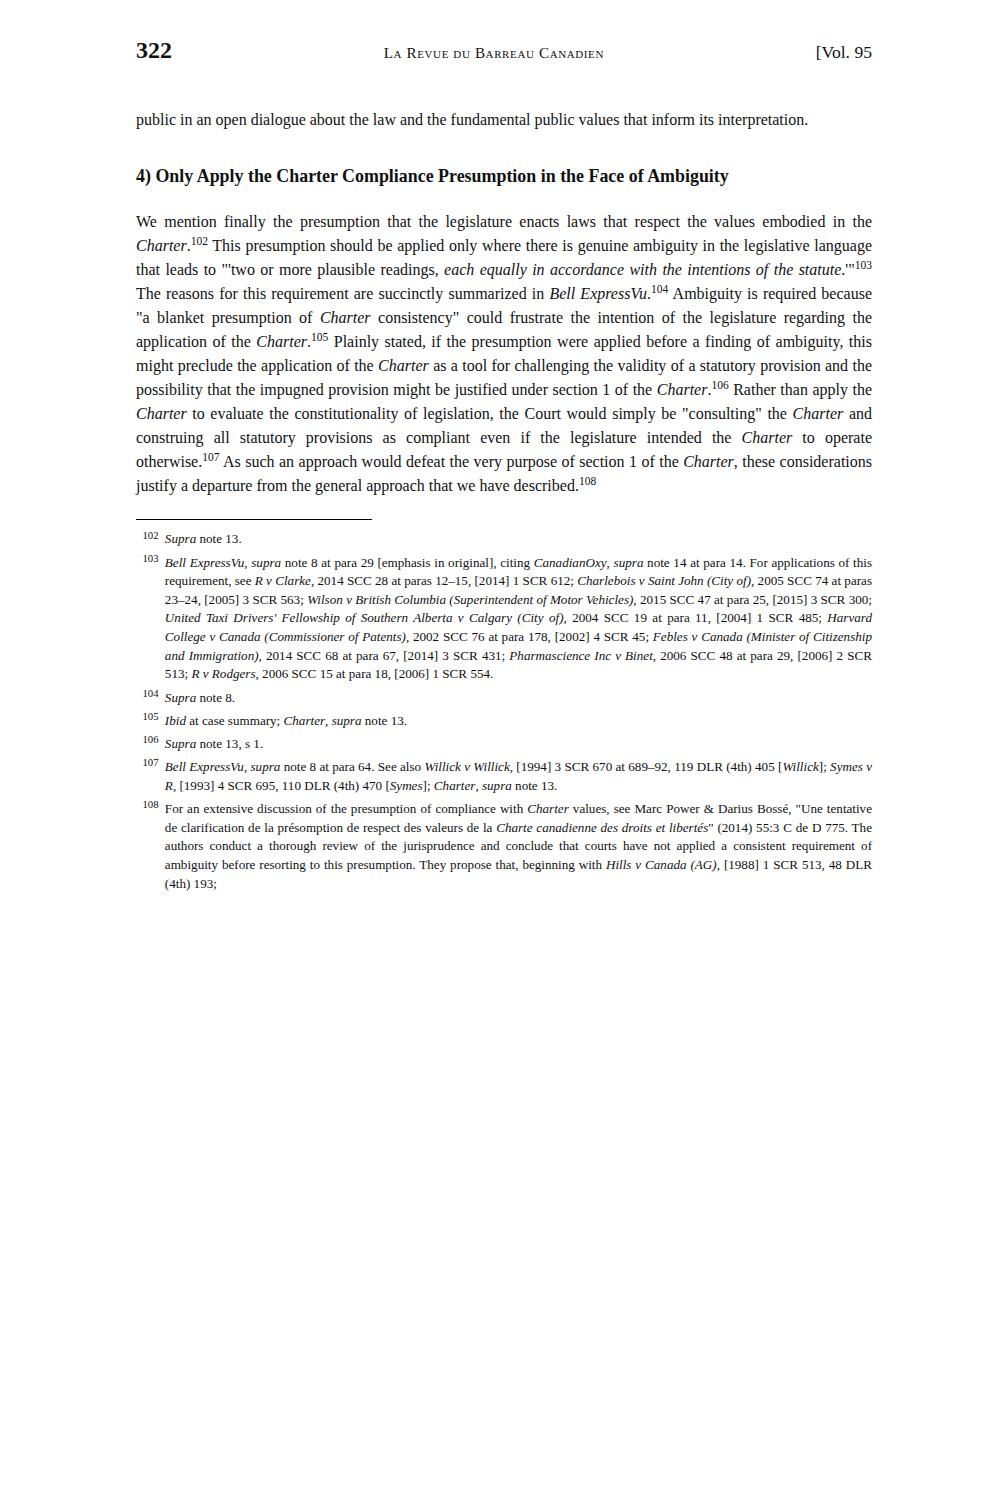322 La Revue du Barreau Canadien [Vol. 95
public in an open dialogue about the law and the fundamental public values that inform its interpretation.
4) Only Apply the Charter Compliance Presumption in the Face of Ambiguity
We mention finally the presumption that the legislature enacts laws that respect the values embodied in the Charter.102 This presumption should be applied only where there is genuine ambiguity in the legislative language that leads to "'two or more plausible readings, each equally in accordance with the intentions of the statute.'"103 The reasons for this requirement are succinctly summarized in Bell ExpressVu.104 Ambiguity is required because "a blanket presumption of Charter consistency" could frustrate the intention of the legislature regarding the application of the Charter.105 Plainly stated, if the presumption were applied before a finding of ambiguity, this might preclude the application of the Charter as a tool for challenging the validity of a statutory provision and the possibility that the impugned provision might be justified under section 1 of the Charter.106 Rather than apply the Charter to evaluate the constitutionality of legislation, the Court would simply be "consulting" the Charter and construing all statutory provisions as compliant even if the legislature intended the Charter to operate otherwise.107 As such an approach would defeat the very purpose of section 1 of the Charter, these considerations justify a departure from the general approach that we have described.108
102 Supra note 13.
103 Bell ExpressVu, supra note 8 at para 29 [emphasis in original], citing CanadianOxy, supra note 14 at para 14. For applications of this requirement, see R v Clarke, 2014 SCC 28 at paras 12–15, [2014] 1 SCR 612; Charlebois v Saint John (City of), 2005 SCC 74 at paras 23–24, [2005] 3 SCR 563; Wilson v British Columbia (Superintendent of Motor Vehicles), 2015 SCC 47 at para 25, [2015] 3 SCR 300; United Taxi Drivers' Fellowship of Southern Alberta v Calgary (City of), 2004 SCC 19 at para 11, [2004] 1 SCR 485; Harvard College v Canada (Commissioner of Patents), 2002 SCC 76 at para 178, [2002] 4 SCR 45; Febles v Canada (Minister of Citizenship and Immigration), 2014 SCC 68 at para 67, [2014] 3 SCR 431; Pharmascience Inc v Binet, 2006 SCC 48 at para 29, [2006] 2 SCR 513; R v Rodgers, 2006 SCC 15 at para 18, [2006] 1 SCR 554.
104 Supra note 8.
105 Ibid at case summary; Charter, supra note 13.
106 Supra note 13, s 1.
107 Bell ExpressVu, supra note 8 at para 64. See also Willick v Willick, [1994] 3 SCR 670 at 689–92, 119 DLR (4th) 405 [Willick]; Symes v R, [1993] 4 SCR 695, 110 DLR (4th) 470 [Symes]; Charter, supra note 13.
108 For an extensive discussion of the presumption of compliance with Charter values, see Marc Power & Darius Bossé, "Une tentative de clarification de la présomption de respect des valeurs de la Charte canadienne des droits et libertés" (2014) 55:3 C de D 775. The authors conduct a thorough review of the jurisprudence and conclude that courts have not applied a consistent requirement of ambiguity before resorting to this presumption. They propose that, beginning with Hills v Canada (AG), [1988] 1 SCR 513, 48 DLR (4th) 193;